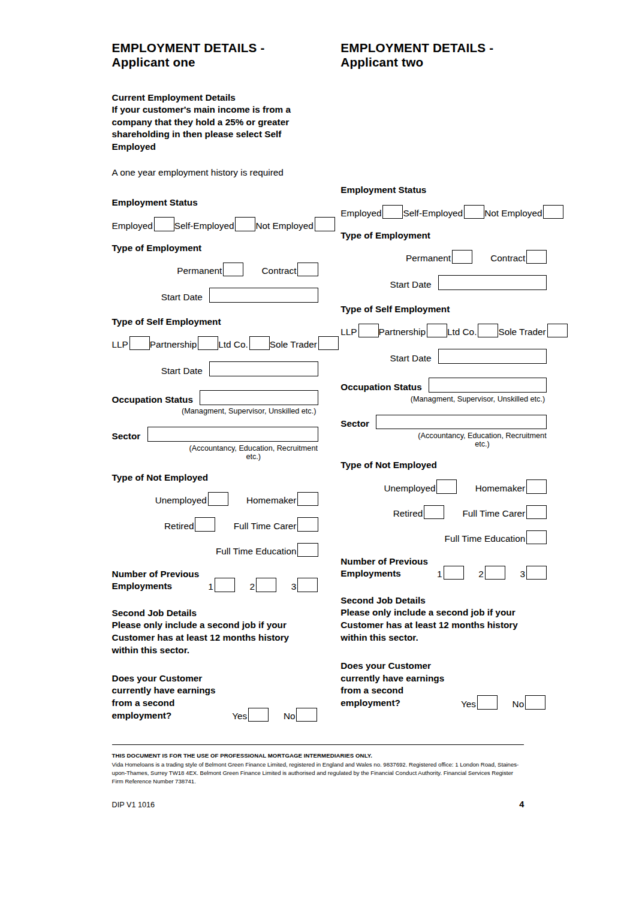EMPLOYMENT DETAILS - Applicant one
Current Employment Details
If your customer's main income is from a company that they hold a 25% or greater shareholding in then please select Self Employed
A one year employment history is required
Employment Status
Employed Self-Employed Not Employed
Type of Employment
Permanent Contract
Start Date
Type of Self Employment
LLP Partnership Ltd Co. Sole Trader
Start Date
Occupation Status
(Managment, Supervisor, Unskilled etc.)
Sector
(Accountancy, Education, Recruitment etc.)
Type of Not Employed
Unemployed Homemaker
Retired Full Time Carer
Full Time Education
Number of Previous
Employments
1 2 3
Second Job Details
Please only include a second job if your Customer has at least 12 months history within this sector.
Does your Customer currently have earnings from a second employment?
Yes No
EMPLOYMENT DETAILS - Applicant two
Employment Status
Employed Self-Employed Not Employed
Type of Employment
Permanent Contract
Start Date
Type of Self Employment
LLP Partnership Ltd Co. Sole Trader
Start Date
Occupation Status
(Managment, Supervisor, Unskilled etc.)
Sector
(Accountancy, Education, Recruitment etc.)
Type of Not Employed
Unemployed Homemaker
Retired Full Time Carer
Full Time Education
Number of Previous
Employments
1 2 3
Second Job Details
Please only include a second job if your Customer has at least 12 months history within this sector.
Does your Customer currently have earnings from a second employment?
Yes No
THIS DOCUMENT IS FOR THE USE OF PROFESSIONAL MORTGAGE INTERMEDIARIES ONLY.
Vida Homeloans is a trading style of Belmont Green Finance Limited, registered in England and Wales no. 9837692. Registered office: 1 London Road, Staines-upon-Thames, Surrey TW18 4EX. Belmont Green Finance Limited is authorised and regulated by the Financial Conduct Authority. Financial Services Register Firm Reference Number 738741.
DIP V1 1016 4